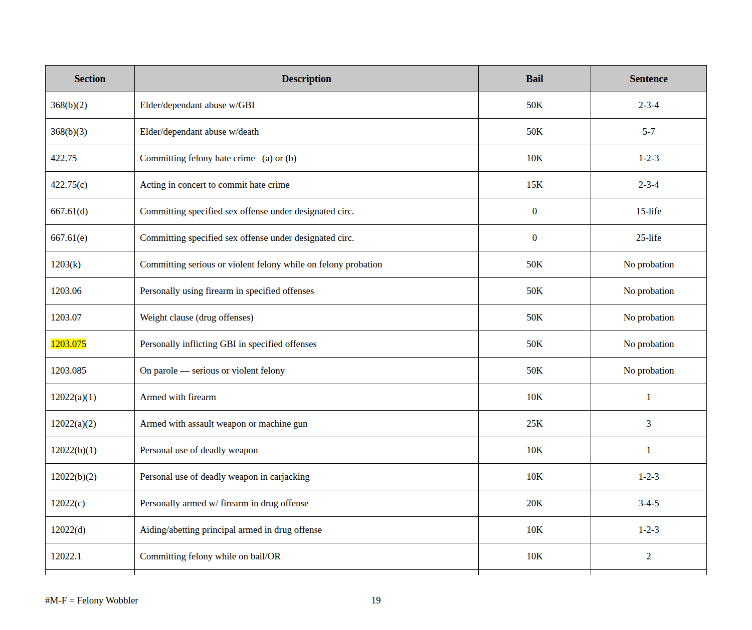| Section | Description | Bail | Sentence |
| --- | --- | --- | --- |
| 368(b)(2) | Elder/dependant abuse w/GBI | 50K | 2-3-4 |
| 368(b)(3) | Elder/dependant abuse w/death | 50K | 5-7 |
| 422.75 | Committing felony hate crime (a) or (b) | 10K | 1-2-3 |
| 422.75(c) | Acting in concert to commit hate crime | 15K | 2-3-4 |
| 667.61(d) | Committing specified sex offense under designated circ. | 0 | 15-life |
| 667.61(e) | Committing specified sex offense under designated circ. | 0 | 25-life |
| 1203(k) | Committing serious or violent felony while on felony probation | 50K | No probation |
| 1203.06 | Personally using firearm in specified offenses | 50K | No probation |
| 1203.07 | Weight clause (drug offenses) | 50K | No probation |
| 1203.075 | Personally inflicting GBI in specified offenses | 50K | No probation |
| 1203.085 | On parole — serious or violent felony | 50K | No probation |
| 12022(a)(1) | Armed with firearm | 10K | 1 |
| 12022(a)(2) | Armed with assault weapon or machine gun | 25K | 3 |
| 12022(b)(1) | Personal use of deadly weapon | 10K | 1 |
| 12022(b)(2) | Personal use of deadly weapon in carjacking | 10K | 1-2-3 |
| 12022(c) | Personally armed w/ firearm in drug offense | 20K | 3-4-5 |
| 12022(d) | Aiding/abetting principal armed in drug offense | 10K | 1-2-3 |
| 12022.1 | Committing felony while on bail/OR | 10K | 2 |
#M-F = Felony Wobbler 19